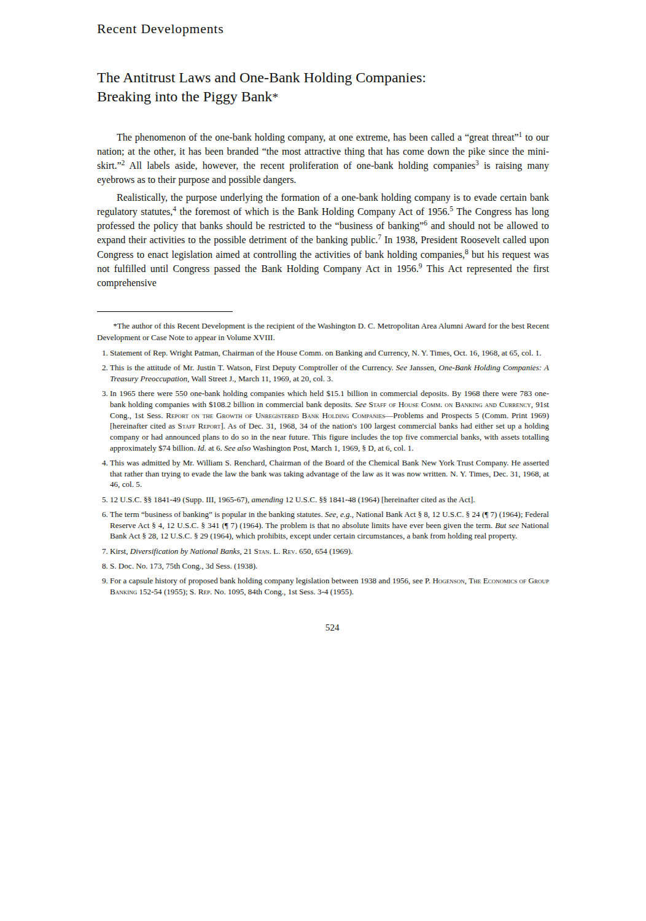Recent Developments
The Antitrust Laws and One-Bank Holding Companies:
Breaking into the Piggy Bank*
The phenomenon of the one-bank holding company, at one extreme, has been called a “great threat”1 to our nation; at the other, it has been branded “the most attractive thing that has come down the pike since the mini-skirt.”2 All labels aside, however, the recent proliferation of one-bank holding companies3 is raising many eyebrows as to their purpose and possible dangers.
Realistically, the purpose underlying the formation of a one-bank holding company is to evade certain bank regulatory statutes,4 the foremost of which is the Bank Holding Company Act of 1956.5 The Congress has long professed the policy that banks should be restricted to the “business of banking”6 and should not be allowed to expand their activities to the possible detriment of the banking public.7 In 1938, President Roosevelt called upon Congress to enact legislation aimed at controlling the activities of bank holding companies,8 but his request was not fulfilled until Congress passed the Bank Holding Company Act in 1956.9 This Act represented the first comprehensive
*The author of this Recent Development is the recipient of the Washington D. C. Metropolitan Area Alumni Award for the best Recent Development or Case Note to appear in Volume XVIII.
Statement of Rep. Wright Patman, Chairman of the House Comm. on Banking and Currency, N. Y. Times, Oct. 16, 1968, at 65, col. 1.
This is the attitude of Mr. Justin T. Watson, First Deputy Comptroller of the Currency. See Janssen, One-Bank Holding Companies: A Treasury Preoccupation, Wall Street J., March 11, 1969, at 20, col. 3.
In 1965 there were 550 one-bank holding companies which held $15.1 billion in commercial deposits. By 1968 there were 783 one-bank holding companies with $108.2 billion in commercial bank deposits. See Staff of House Comm. on Banking and Currency, 91st Cong., 1st Sess. Report on the Growth of Unregistered Bank Holding Companies—Problems and Prospects 5 (Comm. Print 1969) [hereinafter cited as Staff Report]. As of Dec. 31, 1968, 34 of the nation's 100 largest commercial banks had either set up a holding company or had announced plans to do so in the near future. This figure includes the top five commercial banks, with assets totalling approximately $74 billion. Id. at 6. See also Washington Post, March 1, 1969, § D, at 6, col. 1.
This was admitted by Mr. William S. Renchard, Chairman of the Board of the Chemical Bank New York Trust Company. He asserted that rather than trying to evade the law the bank was taking advantage of the law as it was now written. N. Y. Times, Dec. 31, 1968, at 46, col. 5.
12 U.S.C. §§ 1841-49 (Supp. III, 1965-67), amending 12 U.S.C. §§ 1841-48 (1964) [hereinafter cited as the Act].
The term “business of banking” is popular in the banking statutes. See, e.g., National Bank Act § 8, 12 U.S.C. § 24 (¶ 7) (1964); Federal Reserve Act § 4, 12 U.S.C. § 341 (¶ 7) (1964). The problem is that no absolute limits have ever been given the term. But see National Bank Act § 28, 12 U.S.C. § 29 (1964), which prohibits, except under certain circumstances, a bank from holding real property.
Kirst, Diversification by National Banks, 21 Stan. L. Rev. 650, 654 (1969).
S. Doc. No. 173, 75th Cong., 3d Sess. (1938).
For a capsule history of proposed bank holding company legislation between 1938 and 1956, see P. Hogenson, The Economics of Group Banking 152-54 (1955); S. Rep. No. 1095, 84th Cong., 1st Sess. 3-4 (1955).
524